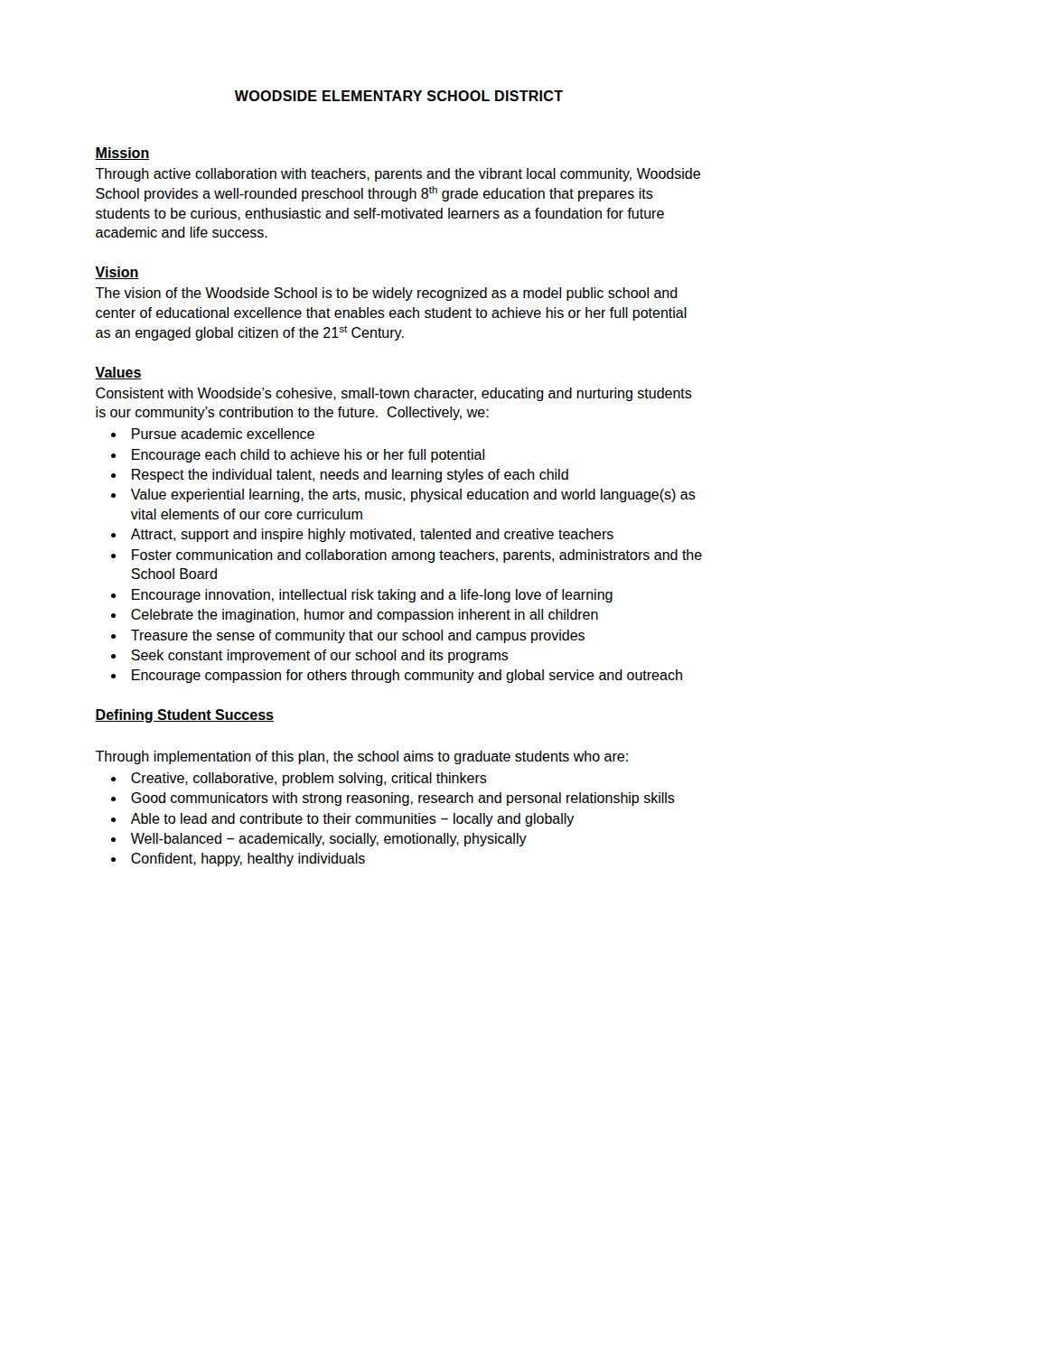WOODSIDE ELEMENTARY SCHOOL DISTRICT
Mission
Through active collaboration with teachers, parents and the vibrant local community, Woodside School provides a well-rounded preschool through 8th grade education that prepares its students to be curious, enthusiastic and self-motivated learners as a foundation for future academic and life success.
Vision
The vision of the Woodside School is to be widely recognized as a model public school and center of educational excellence that enables each student to achieve his or her full potential as an engaged global citizen of the 21st Century.
Values
Consistent with Woodside’s cohesive, small-town character, educating and nurturing students is our community’s contribution to the future. Collectively, we:
Pursue academic excellence
Encourage each child to achieve his or her full potential
Respect the individual talent, needs and learning styles of each child
Value experiential learning, the arts, music, physical education and world language(s) as vital elements of our core curriculum
Attract, support and inspire highly motivated, talented and creative teachers
Foster communication and collaboration among teachers, parents, administrators and the School Board
Encourage innovation, intellectual risk taking and a life-long love of learning
Celebrate the imagination, humor and compassion inherent in all children
Treasure the sense of community that our school and campus provides
Seek constant improvement of our school and its programs
Encourage compassion for others through community and global service and outreach
Defining Student Success
Through implementation of this plan, the school aims to graduate students who are:
Creative, collaborative, problem solving, critical thinkers
Good communicators with strong reasoning, research and personal relationship skills
Able to lead and contribute to their communities − locally and globally
Well-balanced − academically, socially, emotionally, physically
Confident, happy, healthy individuals